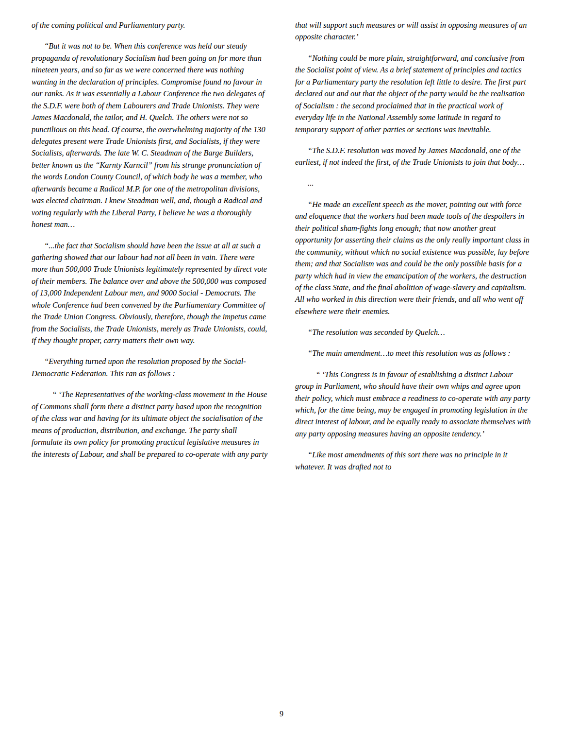of the coming political and Parliamentary party.
“But it was not to be. When this conference was held our steady propaganda of revolutionary Socialism had been going on for more than nineteen years, and so far as we were concerned there was nothing wanting in the declaration of principles. Compromise found no favour in our ranks. As it was essentially a Labour Conference the two delegates of the S.D.F. were both of them Labourers and Trade Unionists. They were James Macdonald, the tailor, and H. Quelch. The others were not so punctilious on this head. Of course, the overwhelming majority of the 130 delegates present were Trade Unionists first, and Socialists, if they were Socialists, afterwards. The late W. C. Steadman of the Barge Builders, better known as the “Karnty Karncil” from his strange pronunciation of the words London County Council, of which body he was a member, who afterwards became a Radical M.P. for one of the metropolitan divisions, was elected chairman. I knew Steadman well, and, though a Radical and voting regularly with the Liberal Party, I believe he was a thoroughly honest man…
“...the fact that Socialism should have been the issue at all at such a gathering showed that our labour had not all been in vain. There were more than 500,000 Trade Unionists legitimately represented by direct vote of their members. The balance over and above the 500,000 was composed of 13,000 Independent Labour men, and 9000 Social - Democrats. The whole Conference had been convened by the Parliamentary Committee of the Trade Union Congress. Obviously, therefore, though the impetus came from the Socialists, the Trade Unionists, merely as Trade Unionists, could, if they thought proper, carry matters their own way.
“Everything turned upon the resolution proposed by the Social-Democratic Federation. This ran as follows :
“ ‘The Representatives of the working-class movement in the House of Commons shall form there a distinct party based upon the recognition of the class war and having for its ultimate object the socialisation of the means of production, distribution, and exchange. The party shall formulate its own policy for promoting practical legislative measures in the interests of Labour, and shall be prepared to co-operate with any party that will support such measures or will assist in opposing measures of an opposite character.’
“Nothing could be more plain, straightforward, and conclusive from the Socialist point of view. As a brief statement of principles and tactics for a Parliamentary party the resolution left little to desire. The first part declared out and out that the object of the party would be the realisation of Socialism : the second proclaimed that in the practical work of everyday life in the National Assembly some latitude in regard to temporary support of other parties or sections was inevitable.
“The S.D.F. resolution was moved by James Macdonald, one of the earliest, if not indeed the first, of the Trade Unionists to join that body…
...
“He made an excellent speech as the mover, pointing out with force and eloquence that the workers had been made tools of the despoilers in their political sham-fights long enough; that now another great opportunity for asserting their claims as the only really important class in the community, without which no social existence was possible, lay before them; and that Socialism was and could be the only possible basis for a party which had in view the emancipation of the workers, the destruction of the class State, and the final abolition of wage-slavery and capitalism. All who worked in this direction were their friends, and all who went off elsewhere were their enemies.
“The resolution was seconded by Quelch…
“The main amendment…to meet this resolution was as follows :
“ ‘This Congress is in favour of establishing a distinct Labour group in Parliament, who should have their own whips and agree upon their policy, which must embrace a readiness to co-operate with any party which, for the time being, may be engaged in promoting legislation in the direct interest of labour, and be equally ready to associate themselves with any party opposing measures having an opposite tendency.’
“Like most amendments of this sort there was no principle in it whatever. It was drafted not to
9